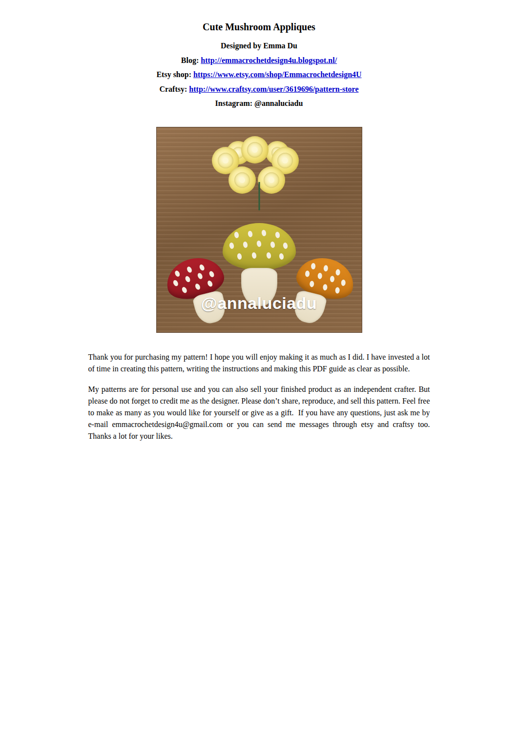Cute Mushroom Appliques
Designed by Emma Du
Blog: http://emmacrochetdesign4u.blogspot.nl/
Etsy shop: https://www.etsy.com/shop/Emmacrochetdesign4U
Craftsy: http://www.craftsy.com/user/3619696/pattern-store
Instagram: @annaluciadu
@annaluciadu
Thank you for purchasing my pattern! I hope you will enjoy making it as much as I did. I have invested a lot of time in creating this pattern, writing the instructions and making this PDF guide as clear as possible.
My patterns are for personal use and you can also sell your finished product as an independent crafter. But please do not forget to credit me as the designer. Please don’t share, reproduce, and sell this pattern. Feel free to make as many as you would like for yourself or give as a gift. If you have any questions, just ask me by e-mail emmacrochetdesign4u@gmail.com or you can send me messages through etsy and craftsy too. Thanks a lot for your likes.